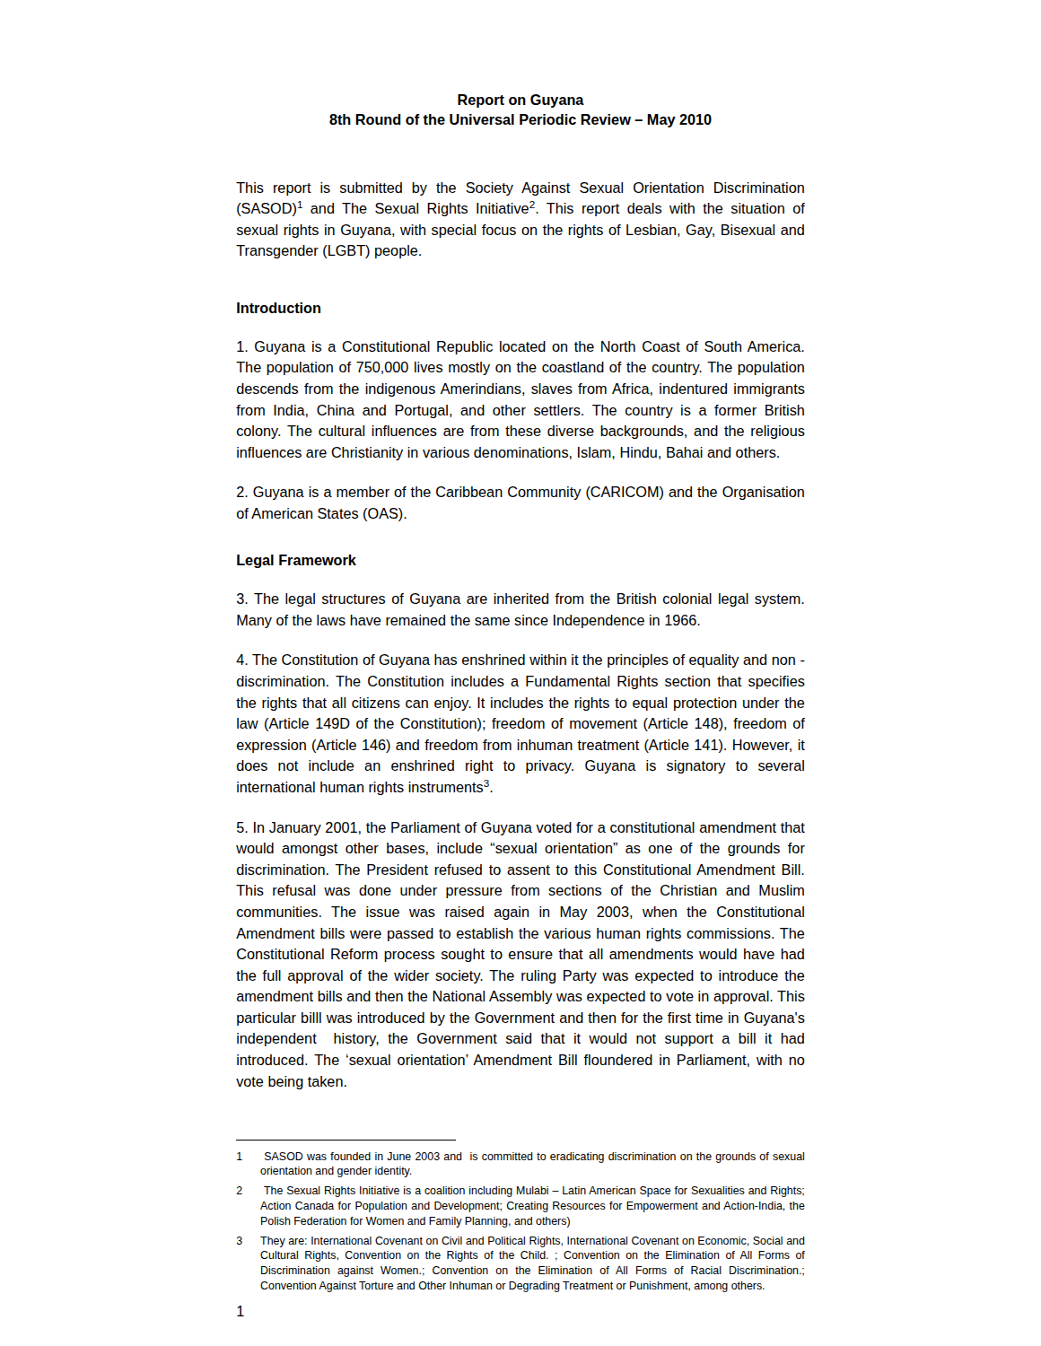Report on Guyana
8th Round of the Universal Periodic Review – May 2010
This report is submitted by the Society Against Sexual Orientation Discrimination (SASOD)1 and The Sexual Rights Initiative2. This report deals with the situation of sexual rights in Guyana, with special focus on the rights of Lesbian, Gay, Bisexual and Transgender (LGBT) people.
Introduction
1. Guyana is a Constitutional Republic located on the North Coast of South America. The population of 750,000 lives mostly on the coastland of the country. The population descends from the indigenous Amerindians, slaves from Africa, indentured immigrants from India, China and Portugal, and other settlers. The country is a former British colony. The cultural influences are from these diverse backgrounds, and the religious influences are Christianity in various denominations, Islam, Hindu, Bahai and others.
2. Guyana is a member of the Caribbean Community (CARICOM) and the Organisation of American States (OAS).
Legal Framework
3. The legal structures of Guyana are inherited from the British colonial legal system. Many of the laws have remained the same since Independence in 1966.
4. The Constitution of Guyana has enshrined within it the principles of equality and non -discrimination. The Constitution includes a Fundamental Rights section that specifies the rights that all citizens can enjoy. It includes the rights to equal protection under the law (Article 149D of the Constitution); freedom of movement (Article 148), freedom of expression (Article 146) and freedom from inhuman treatment (Article 141). However, it does not include an enshrined right to privacy. Guyana is signatory to several international human rights instruments3.
5. In January 2001, the Parliament of Guyana voted for a constitutional amendment that would amongst other bases, include “sexual orientation” as one of the grounds for discrimination. The President refused to assent to this Constitutional Amendment Bill. This refusal was done under pressure from sections of the Christian and Muslim communities. The issue was raised again in May 2003, when the Constitutional Amendment bills were passed to establish the various human rights commissions. The Constitutional Reform process sought to ensure that all amendments would have had the full approval of the wider society. The ruling Party was expected to introduce the amendment bills and then the National Assembly was expected to vote in approval. This particular billl was introduced by the Government and then for the first time in Guyana's independent history, the Government said that it would not support a bill it had introduced. The ‘sexual orientation’ Amendment Bill floundered in Parliament, with no vote being taken.
1
SASOD was founded in June 2003 and is committed to eradicating discrimination on the grounds of sexual orientation and gender identity.
2
The Sexual Rights Initiative is a coalition including Mulabi – Latin American Space for Sexualities and Rights; Action Canada for Population and Development; Creating Resources for Empowerment and Action-India, the Polish Federation for Women and Family Planning, and others)
3
They are: International Covenant on Civil and Political Rights, International Covenant on Economic, Social and Cultural Rights, Convention on the Rights of the Child. ; Convention on the Elimination of All Forms of Discrimination against Women.; Convention on the Elimination of All Forms of Racial Discrimination.; Convention Against Torture and Other Inhuman or Degrading Treatment or Punishment, among others.
1